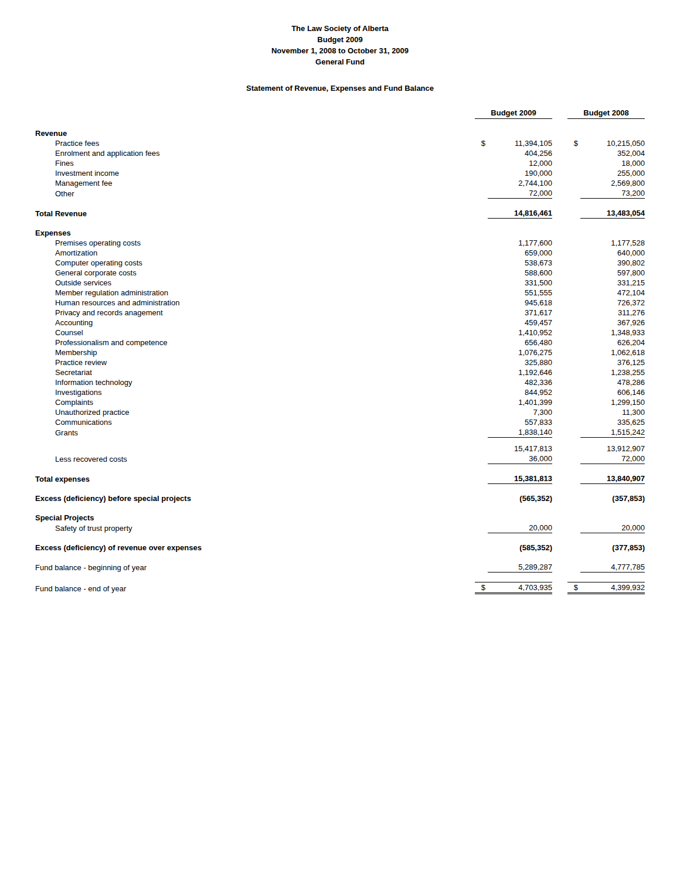The Law Society of Alberta
Budget 2009
November 1, 2008 to October 31, 2009
General Fund
Statement of Revenue, Expenses and Fund Balance
| | | Budget 2009 | | Budget 2008 |
| Revenue | | | | | | |
| Practice fees | | $ | 11,394,105 | | $ | 10,215,050 |
| Enrolment and application fees | | | 404,256 | | | 352,004 |
| Fines | | | 12,000 | | | 18,000 |
| Investment income | | | 190,000 | | | 255,000 |
| Management fee | | | 2,744,100 | | | 2,569,800 |
| Other | | | 72,000 | | | 73,200 |
| Total Revenue | | | 14,816,461 | | | 13,483,054 |
| Expenses | | | | | | |
| Premises operating costs | | | 1,177,600 | | | 1,177,528 |
| Amortization | | | 659,000 | | | 640,000 |
| Computer operating costs | | | 538,673 | | | 390,802 |
| General corporate costs | | | 588,600 | | | 597,800 |
| Outside services | | | 331,500 | | | 331,215 |
| Member regulation administration | | | 551,555 | | | 472,104 |
| Human resources and administration | | | 945,618 | | | 726,372 |
| Privacy and records anagement | | | 371,617 | | | 311,276 |
| Accounting | | | 459,457 | | | 367,926 |
| Counsel | | | 1,410,952 | | | 1,348,933 |
| Professionalism and competence | | | 656,480 | | | 626,204 |
| Membership | | | 1,076,275 | | | 1,062,618 |
| Practice review | | | 325,880 | | | 376,125 |
| Secretariat | | | 1,192,646 | | | 1,238,255 |
| Information technology | | | 482,336 | | | 478,286 |
| Investigations | | | 844,952 | | | 606,146 |
| Complaints | | | 1,401,399 | | | 1,299,150 |
| Unauthorized practice | | | 7,300 | | | 11,300 |
| Communications | | | 557,833 | | | 335,625 |
| Grants | | | 1,838,140 | | | 1,515,242 |
| | | | 15,417,813 | | | 13,912,907 |
| Less recovered costs | | | 36,000 | | | 72,000 |
| Total expenses | | | 15,381,813 | | | 13,840,907 |
| Excess (deficiency) before special projects | | | (565,352) | | | (357,853) |
| Special Projects | | | | | | |
| Safety of trust property | | | 20,000 | | | 20,000 |
| Excess (deficiency) of revenue over expenses | | | (585,352) | | | (377,853) |
| Fund balance - beginning of year | | | 5,289,287 | | | 4,777,785 |
| Fund balance - end of year | | $ | 4,703,935 | | $ | 4,399,932 |